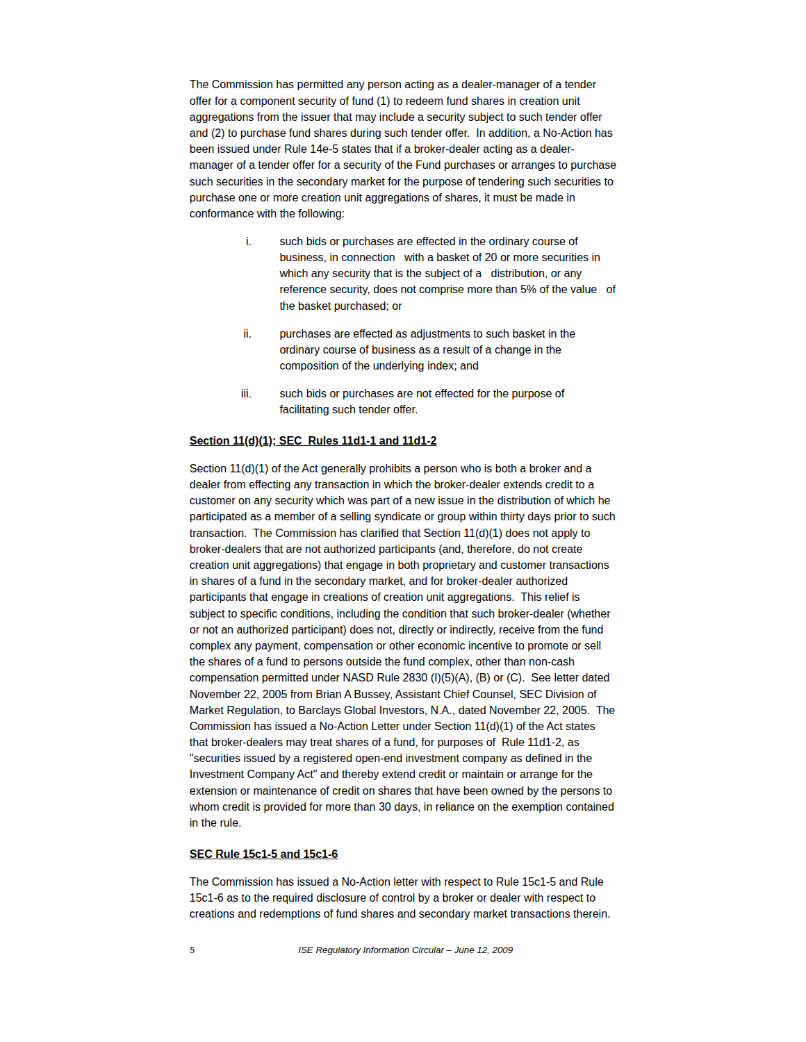The Commission has permitted any person acting as a dealer-manager of a tender offer for a component security of fund (1) to redeem fund shares in creation unit aggregations from the issuer that may include a security subject to such tender offer and (2) to purchase fund shares during such tender offer. In addition, a No-Action has been issued under Rule 14e-5 states that if a broker-dealer acting as a dealer-manager of a tender offer for a security of the Fund purchases or arranges to purchase such securities in the secondary market for the purpose of tendering such securities to purchase one or more creation unit aggregations of shares, it must be made in conformance with the following:
i. such bids or purchases are effected in the ordinary course of business, in connection with a basket of 20 or more securities in which any security that is the subject of a distribution, or any reference security, does not comprise more than 5% of the value of the basket purchased; or
ii. purchases are effected as adjustments to such basket in the ordinary course of business as a result of a change in the composition of the underlying index; and
iii. such bids or purchases are not effected for the purpose of facilitating such tender offer.
Section 11(d)(1); SEC Rules 11d1-1 and 11d1-2
Section 11(d)(1) of the Act generally prohibits a person who is both a broker and a dealer from effecting any transaction in which the broker-dealer extends credit to a customer on any security which was part of a new issue in the distribution of which he participated as a member of a selling syndicate or group within thirty days prior to such transaction. The Commission has clarified that Section 11(d)(1) does not apply to broker-dealers that are not authorized participants (and, therefore, do not create creation unit aggregations) that engage in both proprietary and customer transactions in shares of a fund in the secondary market, and for broker-dealer authorized participants that engage in creations of creation unit aggregations. This relief is subject to specific conditions, including the condition that such broker-dealer (whether or not an authorized participant) does not, directly or indirectly, receive from the fund complex any payment, compensation or other economic incentive to promote or sell the shares of a fund to persons outside the fund complex, other than non-cash compensation permitted under NASD Rule 2830 (I)(5)(A), (B) or (C). See letter dated November 22, 2005 from Brian A Bussey, Assistant Chief Counsel, SEC Division of Market Regulation, to Barclays Global Investors, N.A., dated November 22, 2005. The Commission has issued a No-Action Letter under Section 11(d)(1) of the Act states that broker-dealers may treat shares of a fund, for purposes of Rule 11d1-2, as "securities issued by a registered open-end investment company as defined in the Investment Company Act" and thereby extend credit or maintain or arrange for the extension or maintenance of credit on shares that have been owned by the persons to whom credit is provided for more than 30 days, in reliance on the exemption contained in the rule.
SEC Rule 15c1-5 and 15c1-6
The Commission has issued a No-Action letter with respect to Rule 15c1-5 and Rule 15c1-6 as to the required disclosure of control by a broker or dealer with respect to creations and redemptions of fund shares and secondary market transactions therein.
5
ISE Regulatory Information Circular – June 12, 2009